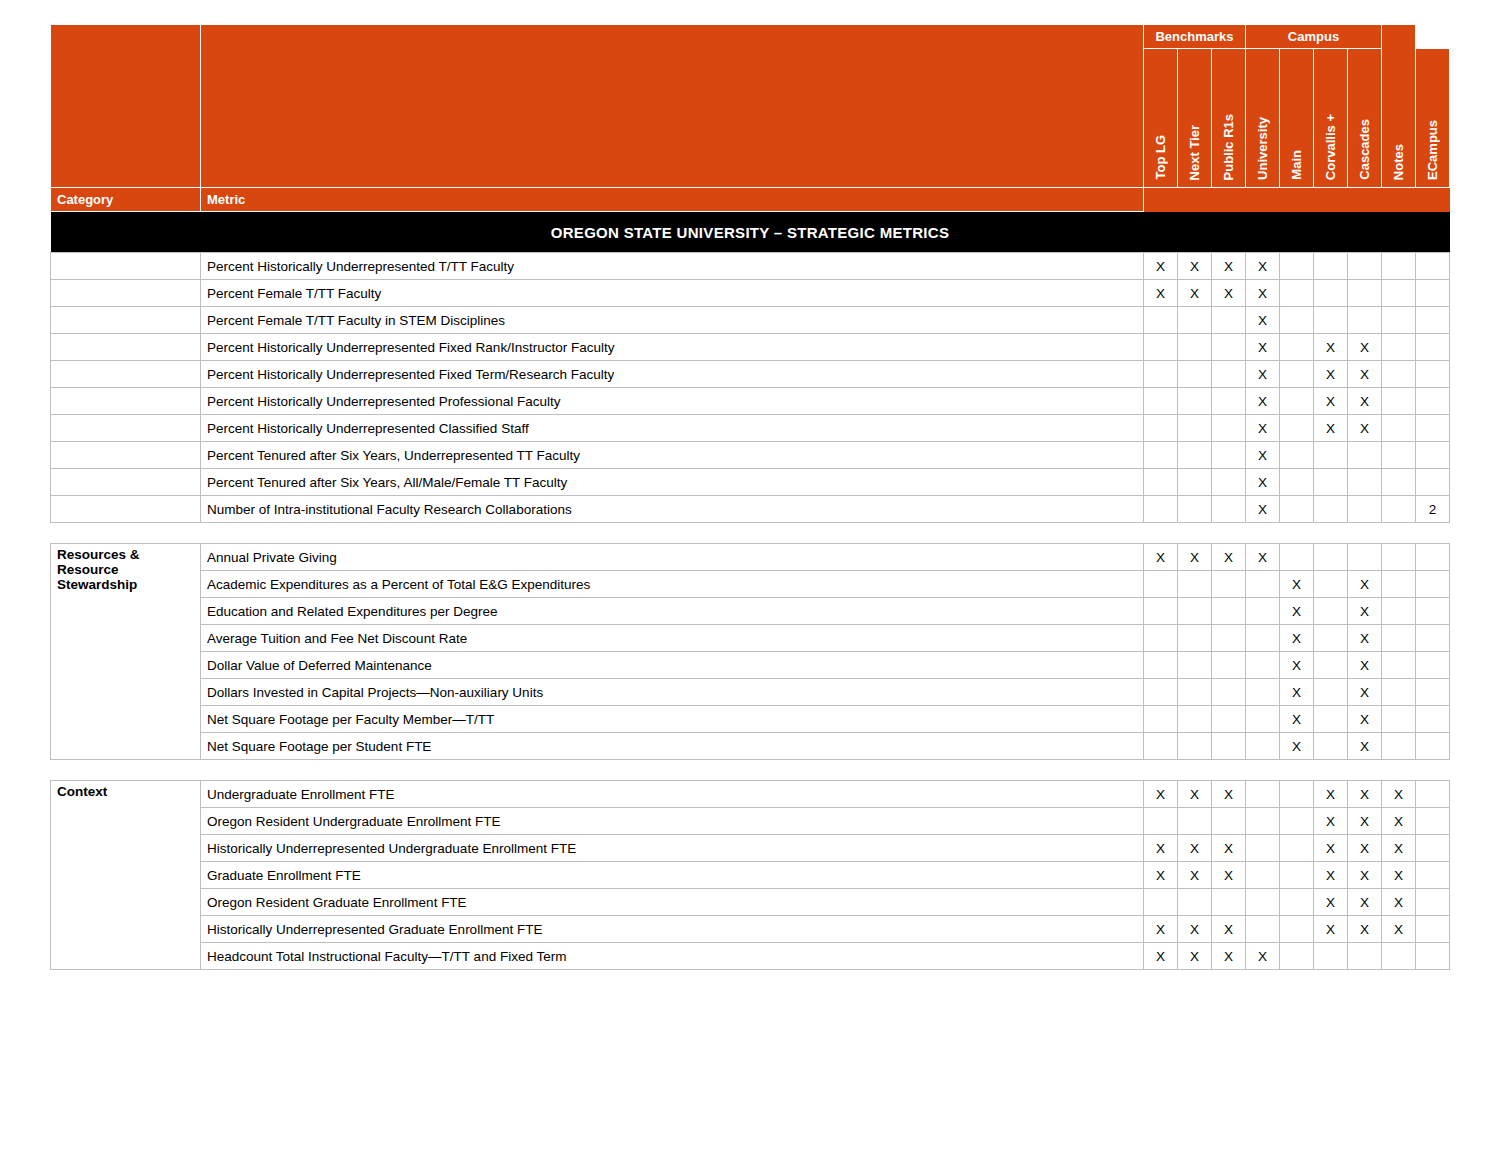| OREGON STATE UNIVERSITY – STRATEGIC METRICS |
| | | Benchmarks | Campus | Notes |
| Top LG | Next Tier | Public R1s | University | Main | Corvallis + | Cascades | ECampus |
| Category | Metric | |
| | Percent Historically Underrepresented T/TT Faculty | X | X | X | X | | | | | |
| | Percent Female T/TT Faculty | X | X | X | X | | | | | |
| | Percent Female T/TT Faculty in STEM Disciplines | | | | X | | | | | |
| | Percent Historically Underrepresented Fixed Rank/Instructor Faculty | | | | X | | X | X | | |
| | Percent Historically Underrepresented Fixed Term/Research Faculty | | | | X | | X | X | | |
| | Percent Historically Underrepresented Professional Faculty | | | | X | | X | X | | |
| | Percent Historically Underrepresented Classified Staff | | | | X | | X | X | | |
| | Percent Tenured after Six Years, Underrepresented TT Faculty | | | | X | | | | | |
| | Percent Tenured after Six Years, All/Male/Female TT Faculty | | | | X | | | | | |
| | Number of Intra-institutional Faculty Research Collaborations | | | | X | | | | | 2 |
| Resources & Resource Stewardship | Annual Private Giving | X | X | X | X | | | | | |
| Academic Expenditures as a Percent of Total E&G Expenditures | | | | | X | | X | | |
| Education and Related Expenditures per Degree | | | | | X | | X | | |
| Average Tuition and Fee Net Discount Rate | | | | | X | | X | | |
| Dollar Value of Deferred Maintenance | | | | | X | | X | | |
| Dollars Invested in Capital Projects—Non-auxiliary Units | | | | | X | | X | | |
| Net Square Footage per Faculty Member—T/TT | | | | | X | | X | | |
| Net Square Footage per Student FTE | | | | | X | | X | | |
| Context | Undergraduate Enrollment FTE | X | X | X | | | X | X | X | |
| Oregon Resident Undergraduate Enrollment FTE | | | | | | X | X | X | |
| Historically Underrepresented Undergraduate Enrollment FTE | X | X | X | | | X | X | X | |
| Graduate Enrollment FTE | X | X | X | | | X | X | X | |
| Oregon Resident Graduate Enrollment FTE | | | | | | X | X | X | |
| Historically Underrepresented Graduate Enrollment FTE | X | X | X | | | X | X | X | |
| Headcount Total Instructional Faculty—T/TT and Fixed Term | X | X | X | X | | | | | |